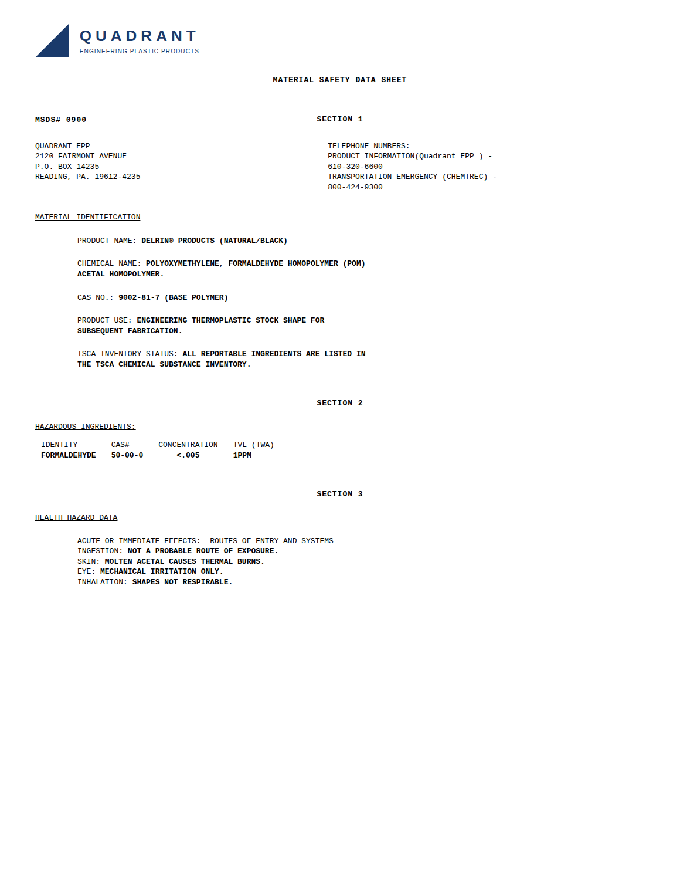QUADRANT ENGINEERING PLASTIC PRODUCTS
MATERIAL SAFETY DATA SHEET
MSDS# 0900
SECTION 1
QUADRANT EPP 2120 FAIRMONT AVENUE P.O. BOX 14235 READING, PA. 19612-4235
TELEPHONE NUMBERS: PRODUCT INFORMATION(Quadrant EPP ) - 610-320-6600 TRANSPORTATION EMERGENCY (CHEMTREC) - 800-424-9300
MATERIAL IDENTIFICATION
PRODUCT NAME: DELRIN® PRODUCTS (NATURAL/BLACK)
CHEMICAL NAME: POLYOXYMETHYLENE, FORMALDEHYDE HOMOPOLYMER (POM)
ACETAL HOMOPOLYMER.
CAS NO.: 9002-81-7 (BASE POLYMER)
PRODUCT USE: ENGINEERING THERMOPLASTIC STOCK SHAPE FOR
SUBSEQUENT FABRICATION.
TSCA INVENTORY STATUS: ALL REPORTABLE INGREDIENTS ARE LISTED IN
THE TSCA CHEMICAL SUBSTANCE INVENTORY.
SECTION 2
HAZARDOUS INGREDIENTS:
| IDENTITY | CAS# | CONCENTRATION | TVL (TWA) |
| FORMALDEHYDE | 50-00-0 | <.005 | 1PPM |
SECTION 3
HEALTH HAZARD DATA
ACUTE OR IMMEDIATE EFFECTS: ROUTES OF ENTRY AND SYSTEMS
INGESTION: NOT A PROBABLE ROUTE OF EXPOSURE.
SKIN: MOLTEN ACETAL CAUSES THERMAL BURNS.
EYE: MECHANICAL IRRITATION ONLY.
INHALATION: SHAPES NOT RESPIRABLE.